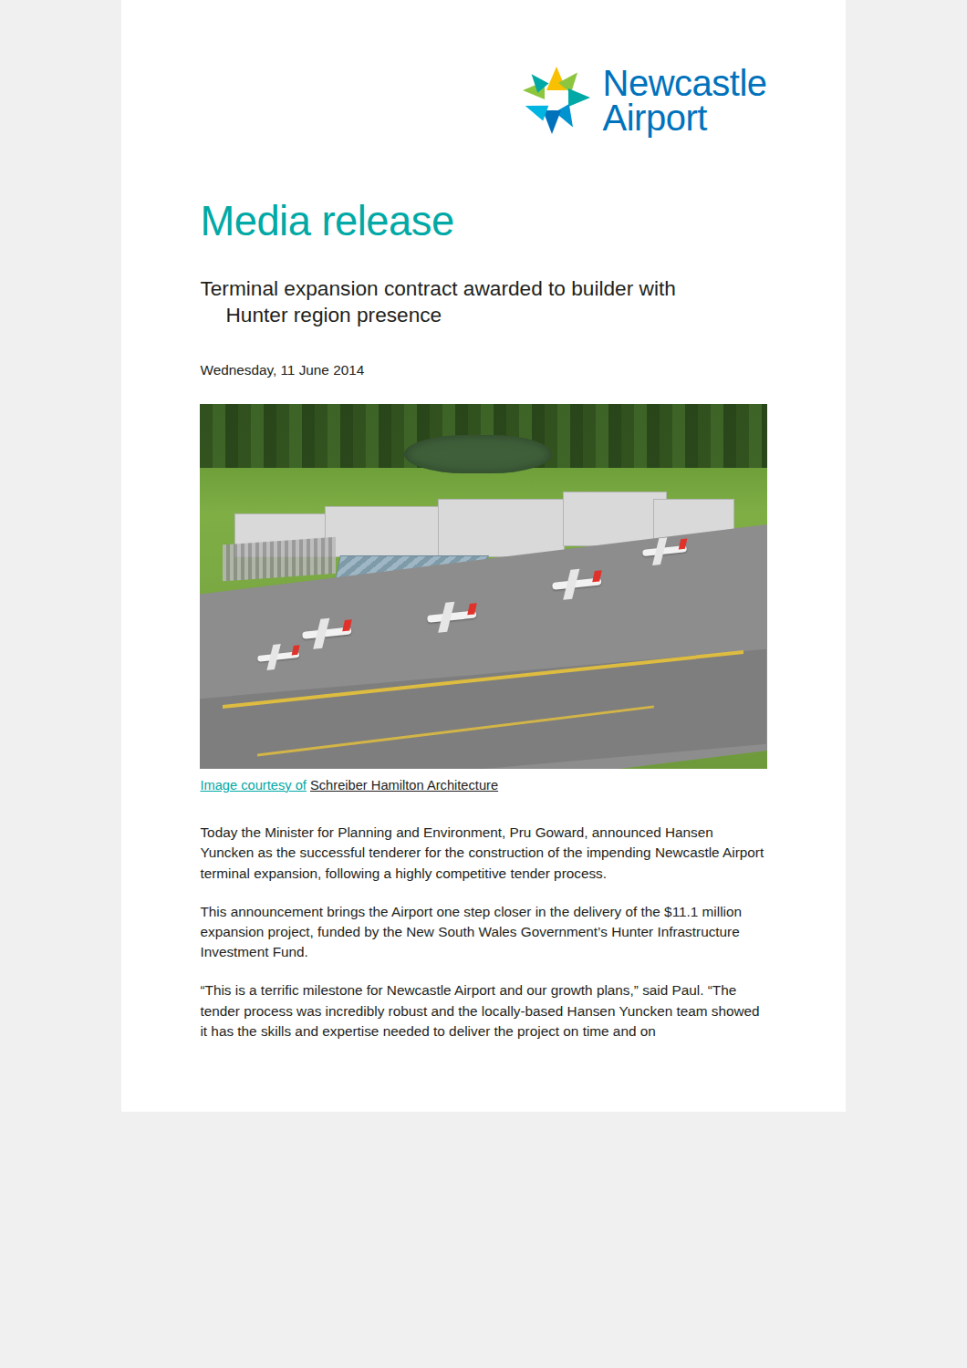Newcastle
Airport
Media release
Terminal expansion contract awarded to builder withHunter region presence
Wednesday, 11 June 2014
Image courtesy of Schreiber Hamilton Architecture
Today the Minister for Planning and Environment, Pru Goward, announced Hansen Yuncken as the successful tenderer for the construction of the impending Newcastle Airport terminal expansion, following a highly competitive tender process.
This announcement brings the Airport one step closer in the delivery of the $11.1 million expansion project, funded by the New South Wales Government’s Hunter Infrastructure Investment Fund.
“This is a terrific milestone for Newcastle Airport and our growth plans,” said Paul. “The tender process was incredibly robust and the locally-based Hansen Yuncken team showed it has the skills and expertise needed to deliver the project on time and on